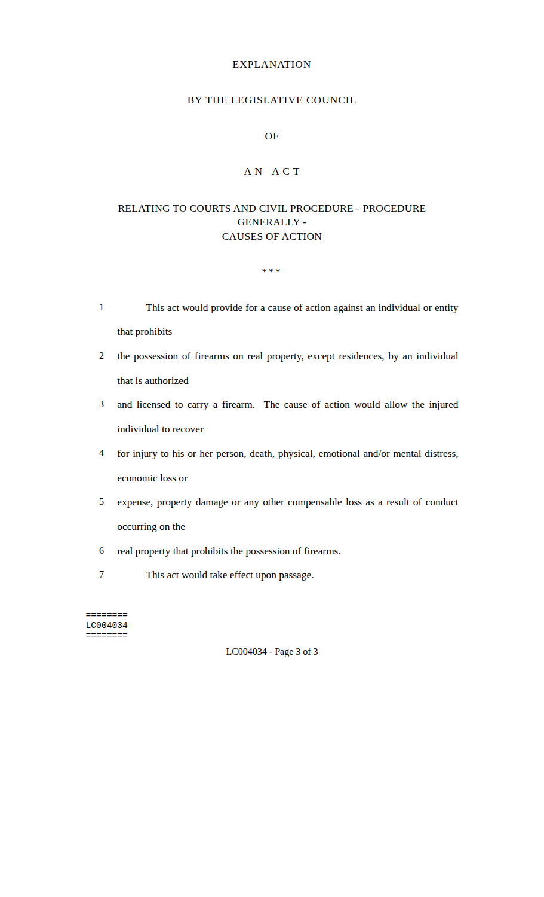EXPLANATION
BY THE LEGISLATIVE COUNCIL
OF
A N A C T
RELATING TO COURTS AND CIVIL PROCEDURE - PROCEDURE GENERALLY -CAUSES OF ACTION
***
| 1 | This act would provide for a cause of action against an individual or entity that prohibits |
| 2 | the possession of firearms on real property, except residences, by an individual that is authorized |
| 3 | and licensed to carry a firearm. The cause of action would allow the injured individual to recover |
| 4 | for injury to his or her person, death, physical, emotional and/or mental distress, economic loss or |
| 5 | expense, property damage or any other compensable loss as a result of conduct occurring on the |
| 6 | real property that prohibits the possession of firearms. |
| 7 | This act would take effect upon passage. |
========
LC004034
========
LC004034 - Page 3 of 3